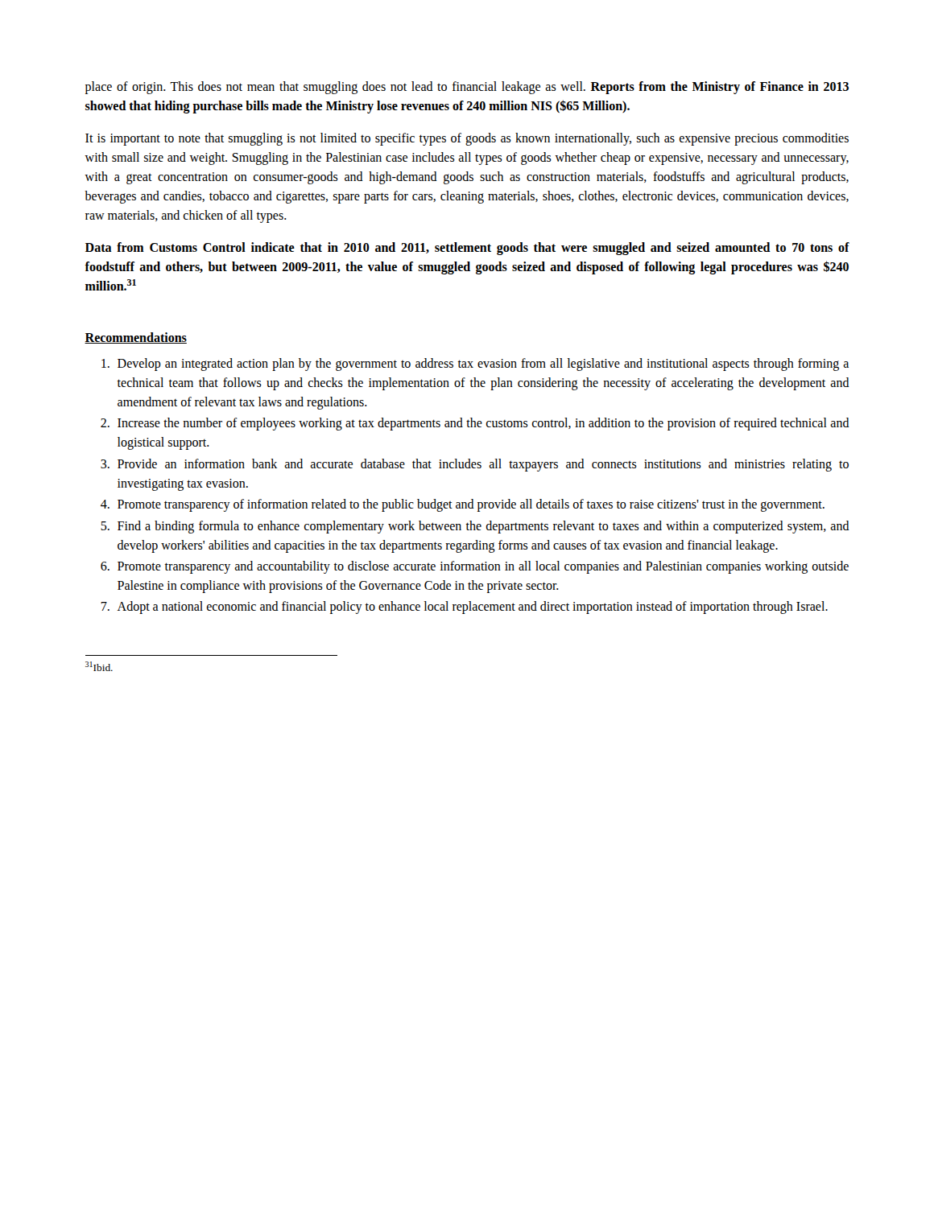place of origin. This does not mean that smuggling does not lead to financial leakage as well. Reports from the Ministry of Finance in 2013 showed that hiding purchase bills made the Ministry lose revenues of 240 million NIS ($65 Million).
It is important to note that smuggling is not limited to specific types of goods as known internationally, such as expensive precious commodities with small size and weight. Smuggling in the Palestinian case includes all types of goods whether cheap or expensive, necessary and unnecessary, with a great concentration on consumer-goods and high-demand goods such as construction materials, foodstuffs and agricultural products, beverages and candies, tobacco and cigarettes, spare parts for cars, cleaning materials, shoes, clothes, electronic devices, communication devices, raw materials, and chicken of all types.
Data from Customs Control indicate that in 2010 and 2011, settlement goods that were smuggled and seized amounted to 70 tons of foodstuff and others, but between 2009-2011, the value of smuggled goods seized and disposed of following legal procedures was $240 million.31
Recommendations
Develop an integrated action plan by the government to address tax evasion from all legislative and institutional aspects through forming a technical team that follows up and checks the implementation of the plan considering the necessity of accelerating the development and amendment of relevant tax laws and regulations.
Increase the number of employees working at tax departments and the customs control, in addition to the provision of required technical and logistical support.
Provide an information bank and accurate database that includes all taxpayers and connects institutions and ministries relating to investigating tax evasion.
Promote transparency of information related to the public budget and provide all details of taxes to raise citizens' trust in the government.
Find a binding formula to enhance complementary work between the departments relevant to taxes and within a computerized system, and develop workers' abilities and capacities in the tax departments regarding forms and causes of tax evasion and financial leakage.
Promote transparency and accountability to disclose accurate information in all local companies and Palestinian companies working outside Palestine in compliance with provisions of the Governance Code in the private sector.
Adopt a national economic and financial policy to enhance local replacement and direct importation instead of importation through Israel.
31Ibid.